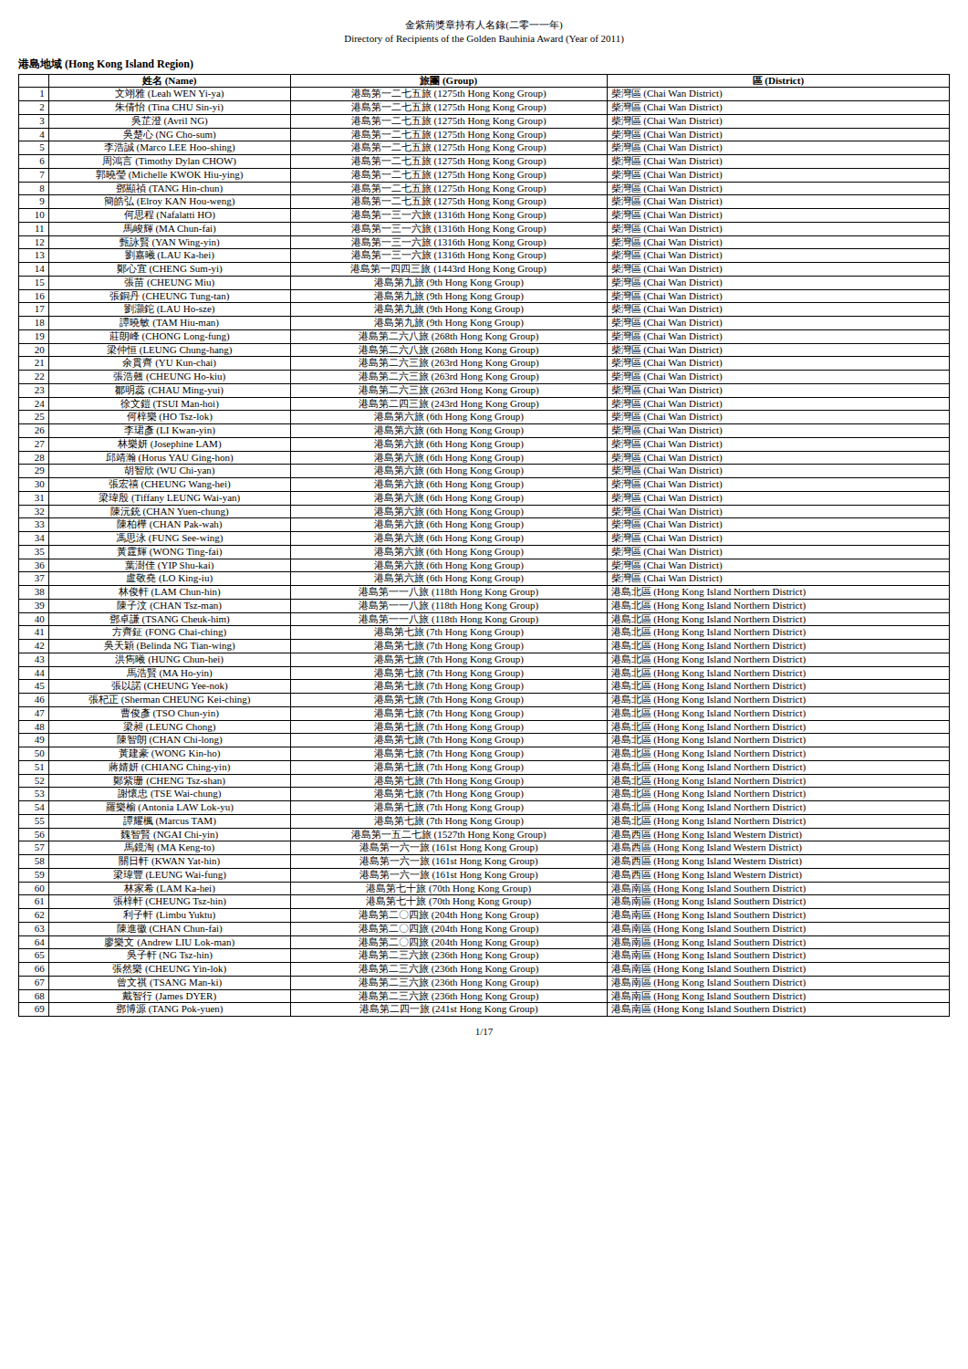金紫荊獎章持有人名錄(二零一一年)
Directory of Recipients of the Golden Bauhinia Award (Year of 2011)
港島地域 (Hong Kong Island Region)
| | 姓名 (Name) | 旅團 (Group) | 區 (District) |
| --- | --- | --- | --- |
| 1 | 文翊雅 (Leah WEN Yi-ya) | 港島第一二七五旅 (1275th Hong Kong Group) | 柴灣區 (Chai Wan District) |
| 2 | 朱倩怡 (Tina CHU Sin-yi) | 港島第一二七五旅 (1275th Hong Kong Group) | 柴灣區 (Chai Wan District) |
| 3 | 吳芷澄 (Avril NG) | 港島第一二七五旅 (1275th Hong Kong Group) | 柴灣區 (Chai Wan District) |
| 4 | 吳楚心 (NG Cho-sum) | 港島第一二七五旅 (1275th Hong Kong Group) | 柴灣區 (Chai Wan District) |
| 5 | 李浩誠 (Marco LEE Hoo-shing) | 港島第一二七五旅 (1275th Hong Kong Group) | 柴灣區 (Chai Wan District) |
| 6 | 周鴻言 (Timothy Dylan CHOW) | 港島第一二七五旅 (1275th Hong Kong Group) | 柴灣區 (Chai Wan District) |
| 7 | 郭曉瑩 (Michelle KWOK Hiu-ying) | 港島第一二七五旅 (1275th Hong Kong Group) | 柴灣區 (Chai Wan District) |
| 8 | 鄧顯禎 (TANG Hin-chun) | 港島第一二七五旅 (1275th Hong Kong Group) | 柴灣區 (Chai Wan District) |
| 9 | 簡皓弘 (Elroy KAN Hou-weng) | 港島第一二七五旅 (1275th Hong Kong Group) | 柴灣區 (Chai Wan District) |
| 10 | 何思程 (Nafalatti HO) | 港島第一三一六旅 (1316th Hong Kong Group) | 柴灣區 (Chai Wan District) |
| 11 | 馬峻輝 (MA Chun-fai) | 港島第一三一六旅 (1316th Hong Kong Group) | 柴灣區 (Chai Wan District) |
| 12 | 甄詠賢 (YAN Wing-yin) | 港島第一三一六旅 (1316th Hong Kong Group) | 柴灣區 (Chai Wan District) |
| 13 | 劉嘉曦 (LAU Ka-hei) | 港島第一三一六旅 (1316th Hong Kong Group) | 柴灣區 (Chai Wan District) |
| 14 | 鄭心宜 (CHENG Sum-yi) | 港島第一四四三旅 (1443rd Hong Kong Group) | 柴灣區 (Chai Wan District) |
| 15 | 張苗 (CHEUNG Miu) | 港島第九旅 (9th Hong Kong Group) | 柴灣區 (Chai Wan District) |
| 16 | 張銅丹 (CHEUNG Tung-tan) | 港島第九旅 (9th Hong Kong Group) | 柴灣區 (Chai Wan District) |
| 17 | 劉灝鉈 (LAU Ho-sze) | 港島第九旅 (9th Hong Kong Group) | 柴灣區 (Chai Wan District) |
| 18 | 譚曉敏 (TAM Hiu-man) | 港島第九旅 (9th Hong Kong Group) | 柴灣區 (Chai Wan District) |
| 19 | 莊朗峰 (CHONG Long-fung) | 港島第二六八旅 (268th Hong Kong Group) | 柴灣區 (Chai Wan District) |
| 20 | 梁仲恒 (LEUNG Chung-hang) | 港島第二六八旅 (268th Hong Kong Group) | 柴灣區 (Chai Wan District) |
| 21 | 余貫齊 (YU Kun-chai) | 港島第二六三旅 (263rd Hong Kong Group) | 柴灣區 (Chai Wan District) |
| 22 | 張浩翹 (CHEUNG Ho-kiu) | 港島第二六三旅 (263rd Hong Kong Group) | 柴灣區 (Chai Wan District) |
| 23 | 鄒明蕊 (CHAU Ming-yui) | 港島第二六三旅 (263rd Hong Kong Group) | 柴灣區 (Chai Wan District) |
| 24 | 徐文鎧 (TSUI Man-hoi) | 港島第二四三旅 (243rd Hong Kong Group) | 柴灣區 (Chai Wan District) |
| 25 | 何梓樂 (HO Tsz-lok) | 港島第六旅 (6th Hong Kong Group) | 柴灣區 (Chai Wan District) |
| 26 | 李珺彥 (LI Kwan-yin) | 港島第六旅 (6th Hong Kong Group) | 柴灣區 (Chai Wan District) |
| 27 | 林樂妍 (Josephine LAM) | 港島第六旅 (6th Hong Kong Group) | 柴灣區 (Chai Wan District) |
| 28 | 邱靖瀚 (Horus YAU Ging-hon) | 港島第六旅 (6th Hong Kong Group) | 柴灣區 (Chai Wan District) |
| 29 | 胡智欣 (WU Chi-yan) | 港島第六旅 (6th Hong Kong Group) | 柴灣區 (Chai Wan District) |
| 30 | 張宏禧 (CHEUNG Wang-hei) | 港島第六旅 (6th Hong Kong Group) | 柴灣區 (Chai Wan District) |
| 31 | 梁瑋殷 (Tiffany LEUNG Wai-yan) | 港島第六旅 (6th Hong Kong Group) | 柴灣區 (Chai Wan District) |
| 32 | 陳沅銃 (CHAN Yuen-chung) | 港島第六旅 (6th Hong Kong Group) | 柴灣區 (Chai Wan District) |
| 33 | 陳柏樺 (CHAN Pak-wah) | 港島第六旅 (6th Hong Kong Group) | 柴灣區 (Chai Wan District) |
| 34 | 馮思泳 (FUNG See-wing) | 港島第六旅 (6th Hong Kong Group) | 柴灣區 (Chai Wan District) |
| 35 | 黃霆輝 (WONG Ting-fai) | 港島第六旅 (6th Hong Kong Group) | 柴灣區 (Chai Wan District) |
| 36 | 葉澍佳 (YIP Shu-kai) | 港島第六旅 (6th Hong Kong Group) | 柴灣區 (Chai Wan District) |
| 37 | 盧敬堯 (LO King-iu) | 港島第六旅 (6th Hong Kong Group) | 柴灣區 (Chai Wan District) |
| 38 | 林俊軒 (LAM Chun-hin) | 港島第一一八旅 (118th Hong Kong Group) | 港島北區 (Hong Kong Island Northern District) |
| 39 | 陳子汶 (CHAN Tsz-man) | 港島第一一八旅 (118th Hong Kong Group) | 港島北區 (Hong Kong Island Northern District) |
| 40 | 鄧卓謙 (TSANG Cheuk-him) | 港島第一一八旅 (118th Hong Kong Group) | 港島北區 (Hong Kong Island Northern District) |
| 41 | 方齊鉦 (FONG Chai-ching) | 港島第七旅 (7th Hong Kong Group) | 港島北區 (Hong Kong Island Northern District) |
| 42 | 吳天穎 (Belinda NG Tian-wing) | 港島第七旅 (7th Hong Kong Group) | 港島北區 (Hong Kong Island Northern District) |
| 43 | 洪雋曦 (HUNG Chun-hei) | 港島第七旅 (7th Hong Kong Group) | 港島北區 (Hong Kong Island Northern District) |
| 44 | 馬浩賢 (MA Ho-yin) | 港島第七旅 (7th Hong Kong Group) | 港島北區 (Hong Kong Island Northern District) |
| 45 | 張以諾 (CHEUNG Yee-nok) | 港島第七旅 (7th Hong Kong Group) | 港島北區 (Hong Kong Island Northern District) |
| 46 | 張杞正 (Sherman CHEUNG Kei-ching) | 港島第七旅 (7th Hong Kong Group) | 港島北區 (Hong Kong Island Northern District) |
| 47 | 曹俊彥 (TSO Chun-yin) | 港島第七旅 (7th Hong Kong Group) | 港島北區 (Hong Kong Island Northern District) |
| 48 | 梁昶 (LEUNG Chong) | 港島第七旅 (7th Hong Kong Group) | 港島北區 (Hong Kong Island Northern District) |
| 49 | 陳智朗 (CHAN Chi-long) | 港島第七旅 (7th Hong Kong Group) | 港島北區 (Hong Kong Island Northern District) |
| 50 | 黃建豪 (WONG Kin-ho) | 港島第七旅 (7th Hong Kong Group) | 港島北區 (Hong Kong Island Northern District) |
| 51 | 蔣婧妍 (CHIANG Ching-yin) | 港島第七旅 (7th Hong Kong Group) | 港島北區 (Hong Kong Island Northern District) |
| 52 | 鄭紫珊 (CHENG Tsz-shan) | 港島第七旅 (7th Hong Kong Group) | 港島北區 (Hong Kong Island Northern District) |
| 53 | 謝懷忠 (TSE Wai-chung) | 港島第七旅 (7th Hong Kong Group) | 港島北區 (Hong Kong Island Northern District) |
| 54 | 羅樂榆 (Antonia LAW Lok-yu) | 港島第七旅 (7th Hong Kong Group) | 港島北區 (Hong Kong Island Northern District) |
| 55 | 譚耀楓 (Marcus TAM) | 港島第七旅 (7th Hong Kong Group) | 港島北區 (Hong Kong Island Northern District) |
| 56 | 魏智賢 (NGAI Chi-yin) | 港島第一五二七旅 (1527th Hong Kong Group) | 港島西區 (Hong Kong Island Western District) |
| 57 | 馬鏡淘 (MA Keng-to) | 港島第一六一旅 (161st Hong Kong Group) | 港島西區 (Hong Kong Island Western District) |
| 58 | 關日軒 (KWAN Yat-hin) | 港島第一六一旅 (161st Hong Kong Group) | 港島西區 (Hong Kong Island Western District) |
| 59 | 梁瑋豐 (LEUNG Wai-fung) | 港島第一六一旅 (161st Hong Kong Group) | 港島西區 (Hong Kong Island Western District) |
| 60 | 林家希 (LAM Ka-hei) | 港島第七十旅 (70th Hong Kong Group) | 港島南區 (Hong Kong Island Southern District) |
| 61 | 張梓軒 (CHEUNG Tsz-hin) | 港島第七十旅 (70th Hong Kong Group) | 港島南區 (Hong Kong Island Southern District) |
| 62 | 利子軒 (Limbu Yuktu) | 港島第二〇四旅 (204th Hong Kong Group) | 港島南區 (Hong Kong Island Southern District) |
| 63 | 陳進徽 (CHAN Chun-fai) | 港島第二〇四旅 (204th Hong Kong Group) | 港島南區 (Hong Kong Island Southern District) |
| 64 | 廖樂文 (Andrew LIU Lok-man) | 港島第二〇四旅 (204th Hong Kong Group) | 港島南區 (Hong Kong Island Southern District) |
| 65 | 吳子軒 (NG Tsz-hin) | 港島第二三六旅 (236th Hong Kong Group) | 港島南區 (Hong Kong Island Southern District) |
| 66 | 張然樂 (CHEUNG Yin-lok) | 港島第二三六旅 (236th Hong Kong Group) | 港島南區 (Hong Kong Island Southern District) |
| 67 | 曾文祺 (TSANG Man-ki) | 港島第二三六旅 (236th Hong Kong Group) | 港島南區 (Hong Kong Island Southern District) |
| 68 | 戴智行 (James DYER) | 港島第二三六旅 (236th Hong Kong Group) | 港島南區 (Hong Kong Island Southern District) |
| 69 | 鄧博源 (TANG Pok-yuen) | 港島第二四一旅 (241st Hong Kong Group) | 港島南區 (Hong Kong Island Southern District) |
1/17